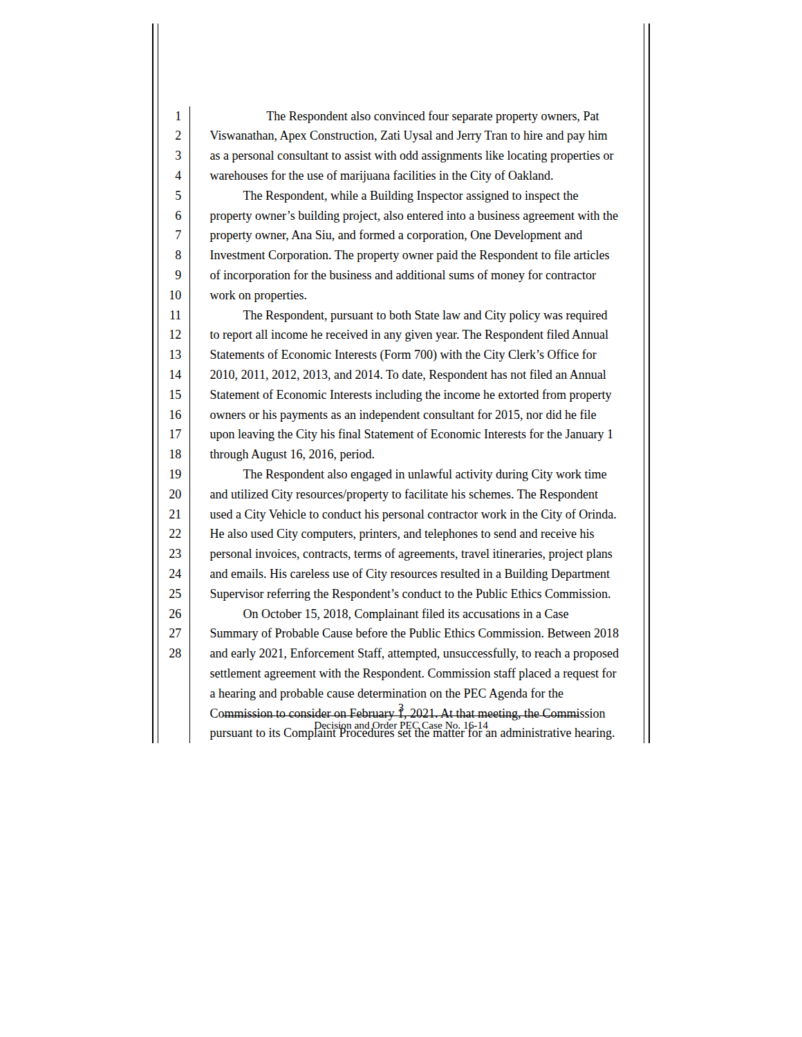1
2
3
4
5
6
7
8
9
10
11
12
13
14
15
16
17
18
19
20
21
22
23
24
25
26
27
28
The Respondent also convinced four separate property owners, Pat Viswanathan, Apex Construction, Zati Uysal and Jerry Tran to hire and pay him as a personal consultant to assist with odd assignments like locating properties or warehouses for the use of marijuana facilities in the City of Oakland.
The Respondent, while a Building Inspector assigned to inspect the property owner’s building project, also entered into a business agreement with the property owner, Ana Siu, and formed a corporation, One Development and Investment Corporation. The property owner paid the Respondent to file articles of incorporation for the business and additional sums of money for contractor work on properties.
The Respondent, pursuant to both State law and City policy was required to report all income he received in any given year. The Respondent filed Annual Statements of Economic Interests (Form 700) with the City Clerk’s Office for 2010, 2011, 2012, 2013, and 2014. To date, Respondent has not filed an Annual Statement of Economic Interests including the income he extorted from property owners or his payments as an independent consultant for 2015, nor did he file upon leaving the City his final Statement of Economic Interests for the January 1 through August 16, 2016, period.
The Respondent also engaged in unlawful activity during City work time and utilized City resources/property to facilitate his schemes. The Respondent used a City Vehicle to conduct his personal contractor work in the City of Orinda. He also used City computers, printers, and telephones to send and receive his personal invoices, contracts, terms of agreements, travel itineraries, project plans and emails. His careless use of City resources resulted in a Building Department Supervisor referring the Respondent’s conduct to the Public Ethics Commission.
On October 15, 2018, Complainant filed its accusations in a Case Summary of Probable Cause before the Public Ethics Commission. Between 2018 and early 2021, Enforcement Staff, attempted, unsuccessfully, to reach a proposed settlement agreement with the Respondent. Commission staff placed a request for a hearing and probable cause determination on the PEC Agenda for the Commission to consider on February 1, 2021. At that meeting, the Commission pursuant to its Complaint Procedures set the matter for an administrative hearing.
3
Decision and Order PEC Case No. 16-14